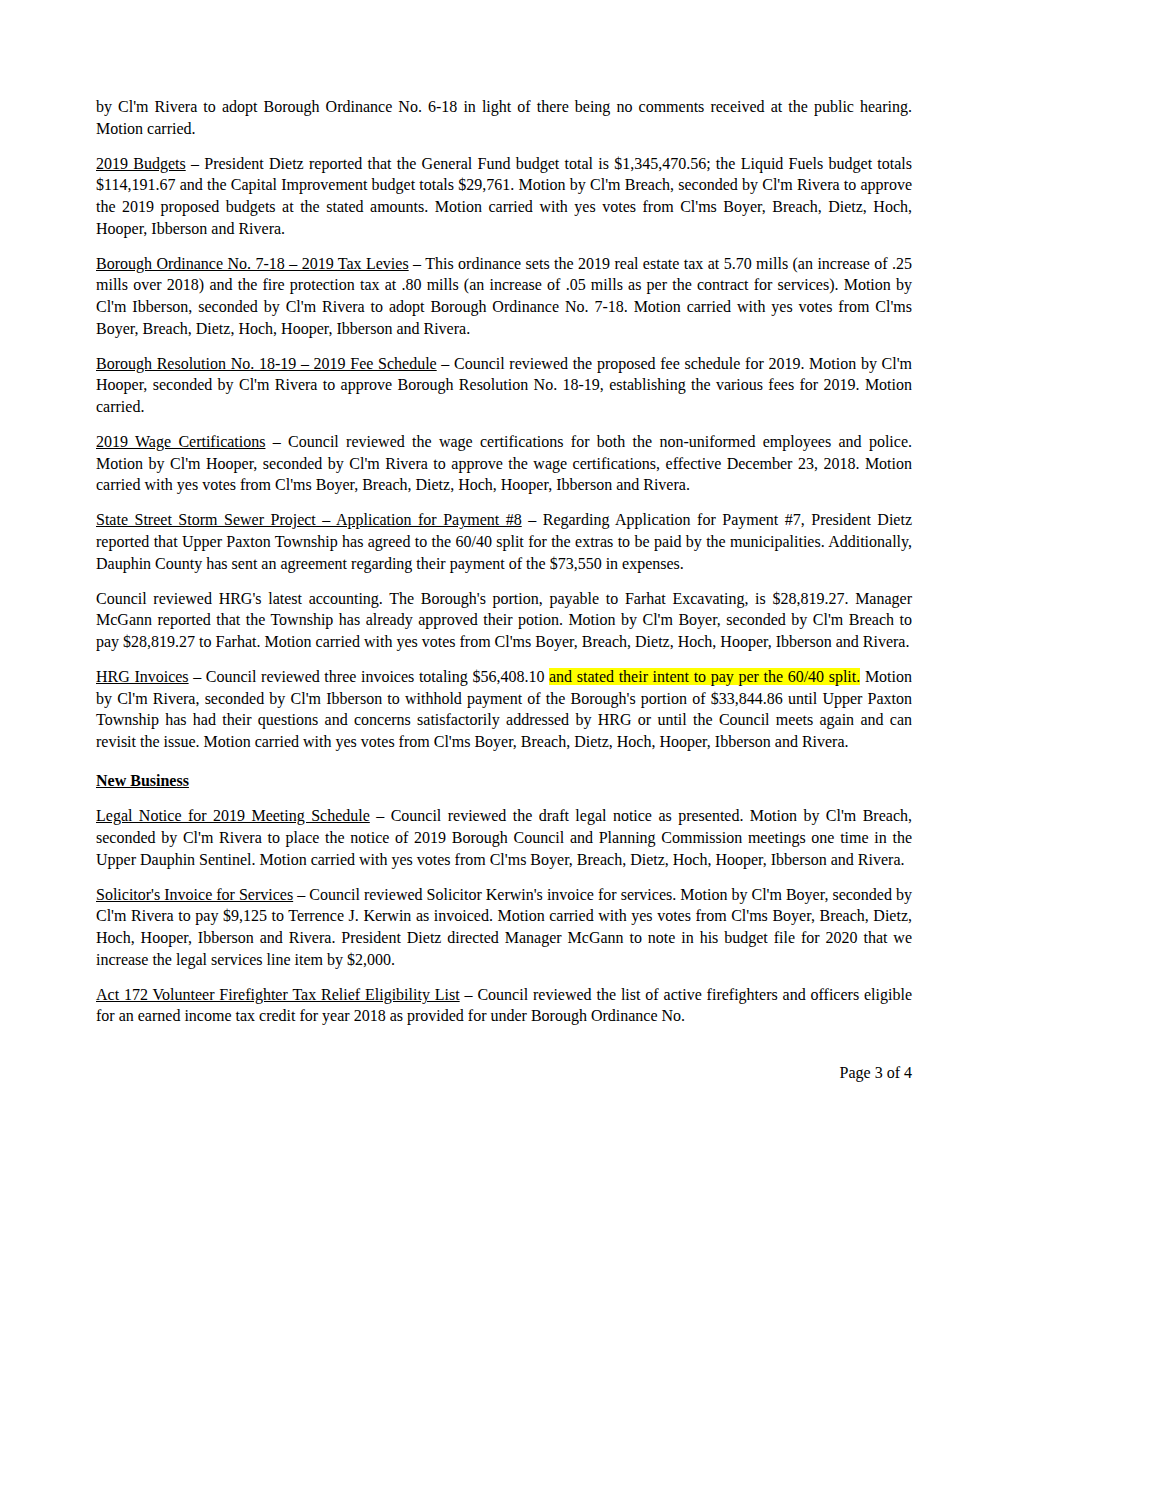by Cl'm Rivera to adopt Borough Ordinance No. 6-18 in light of there being no comments received at the public hearing. Motion carried.
2019 Budgets – President Dietz reported that the General Fund budget total is $1,345,470.56; the Liquid Fuels budget totals $114,191.67 and the Capital Improvement budget totals $29,761. Motion by Cl'm Breach, seconded by Cl'm Rivera to approve the 2019 proposed budgets at the stated amounts. Motion carried with yes votes from Cl'ms Boyer, Breach, Dietz, Hoch, Hooper, Ibberson and Rivera.
Borough Ordinance No. 7-18 – 2019 Tax Levies – This ordinance sets the 2019 real estate tax at 5.70 mills (an increase of .25 mills over 2018) and the fire protection tax at .80 mills (an increase of .05 mills as per the contract for services). Motion by Cl'm Ibberson, seconded by Cl'm Rivera to adopt Borough Ordinance No. 7-18. Motion carried with yes votes from Cl'ms Boyer, Breach, Dietz, Hoch, Hooper, Ibberson and Rivera.
Borough Resolution No. 18-19 – 2019 Fee Schedule – Council reviewed the proposed fee schedule for 2019. Motion by Cl'm Hooper, seconded by Cl'm Rivera to approve Borough Resolution No. 18-19, establishing the various fees for 2019. Motion carried.
2019 Wage Certifications – Council reviewed the wage certifications for both the non-uniformed employees and police. Motion by Cl'm Hooper, seconded by Cl'm Rivera to approve the wage certifications, effective December 23, 2018. Motion carried with yes votes from Cl'ms Boyer, Breach, Dietz, Hoch, Hooper, Ibberson and Rivera.
State Street Storm Sewer Project – Application for Payment #8 – Regarding Application for Payment #7, President Dietz reported that Upper Paxton Township has agreed to the 60/40 split for the extras to be paid by the municipalities. Additionally, Dauphin County has sent an agreement regarding their payment of the $73,550 in expenses.
Council reviewed HRG's latest accounting. The Borough's portion, payable to Farhat Excavating, is $28,819.27. Manager McGann reported that the Township has already approved their potion. Motion by Cl'm Boyer, seconded by Cl'm Breach to pay $28,819.27 to Farhat. Motion carried with yes votes from Cl'ms Boyer, Breach, Dietz, Hoch, Hooper, Ibberson and Rivera.
HRG Invoices – Council reviewed three invoices totaling $56,408.10 and stated their intent to pay per the 60/40 split. Motion by Cl'm Rivera, seconded by Cl'm Ibberson to withhold payment of the Borough's portion of $33,844.86 until Upper Paxton Township has had their questions and concerns satisfactorily addressed by HRG or until the Council meets again and can revisit the issue. Motion carried with yes votes from Cl'ms Boyer, Breach, Dietz, Hoch, Hooper, Ibberson and Rivera.
New Business
Legal Notice for 2019 Meeting Schedule – Council reviewed the draft legal notice as presented. Motion by Cl'm Breach, seconded by Cl'm Rivera to place the notice of 2019 Borough Council and Planning Commission meetings one time in the Upper Dauphin Sentinel. Motion carried with yes votes from Cl'ms Boyer, Breach, Dietz, Hoch, Hooper, Ibberson and Rivera.
Solicitor's Invoice for Services – Council reviewed Solicitor Kerwin's invoice for services. Motion by Cl'm Boyer, seconded by Cl'm Rivera to pay $9,125 to Terrence J. Kerwin as invoiced. Motion carried with yes votes from Cl'ms Boyer, Breach, Dietz, Hoch, Hooper, Ibberson and Rivera. President Dietz directed Manager McGann to note in his budget file for 2020 that we increase the legal services line item by $2,000.
Act 172 Volunteer Firefighter Tax Relief Eligibility List – Council reviewed the list of active firefighters and officers eligible for an earned income tax credit for year 2018 as provided for under Borough Ordinance No.
Page 3 of 4